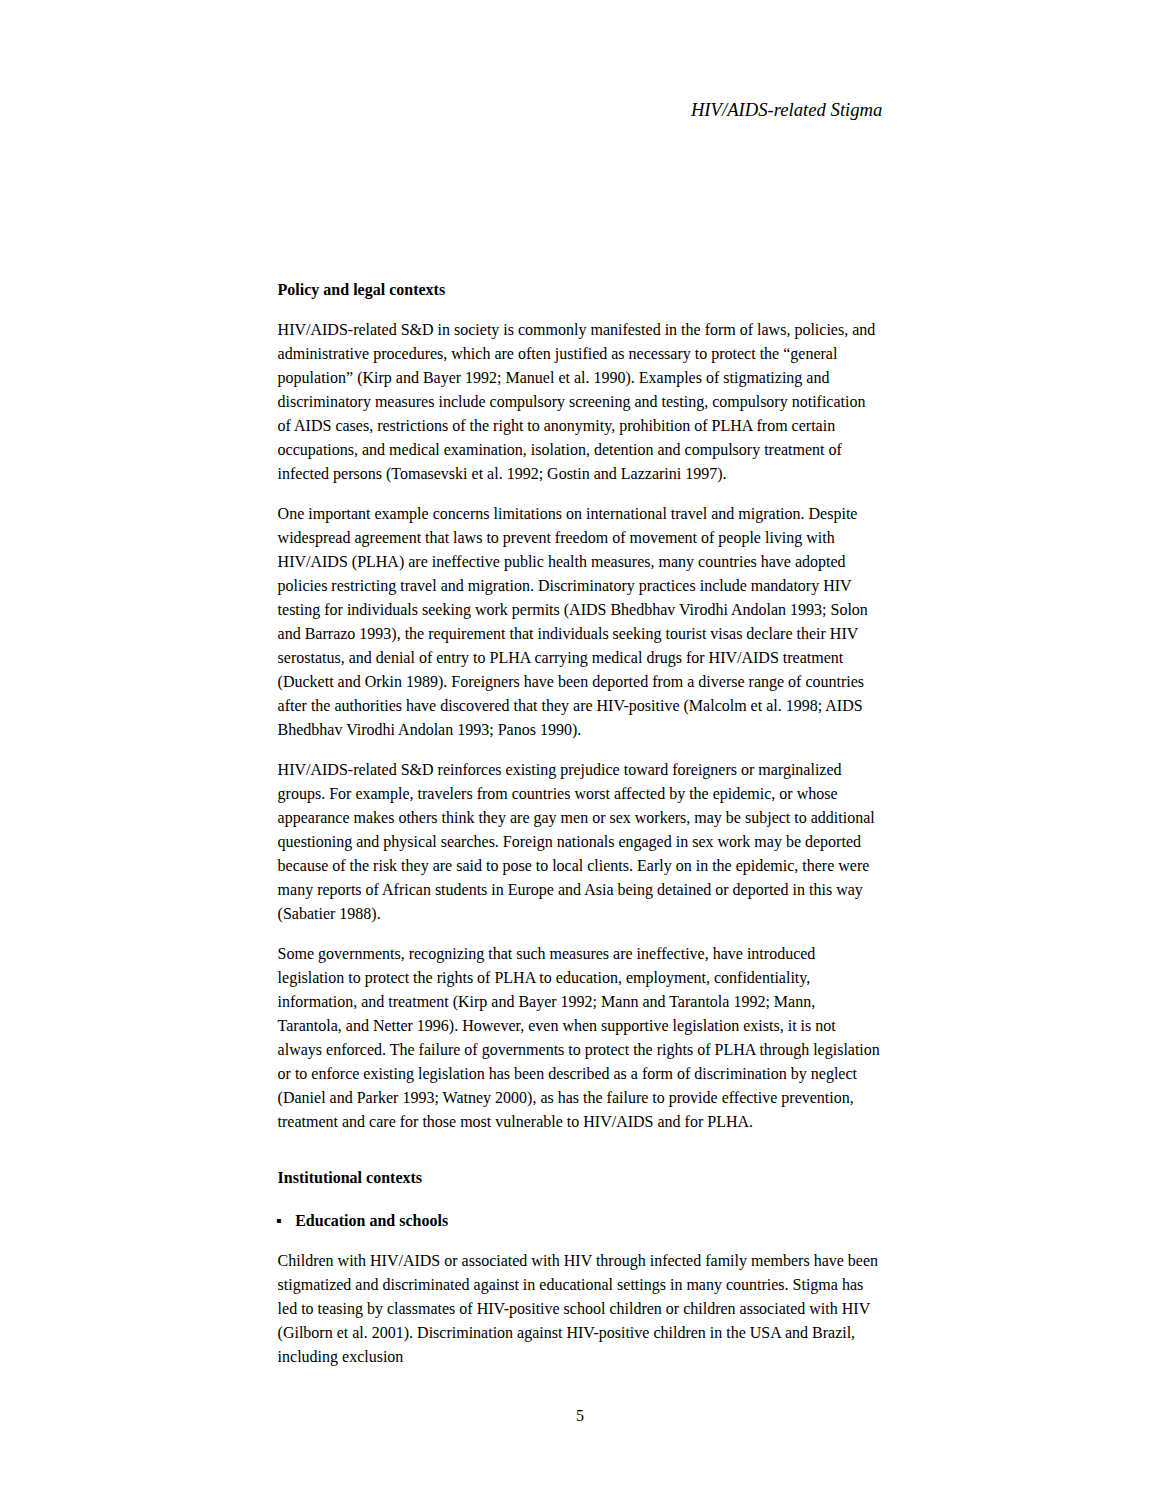HIV/AIDS-related Stigma
Policy and legal contexts
HIV/AIDS-related S&D in society is commonly manifested in the form of laws, policies, and administrative procedures, which are often justified as necessary to protect the “general population” (Kirp and Bayer 1992; Manuel et al. 1990). Examples of stigmatizing and discriminatory measures include compulsory screening and testing, compulsory notification of AIDS cases, restrictions of the right to anonymity, prohibition of PLHA from certain occupations, and medical examination, isolation, detention and compulsory treatment of infected persons (Tomasevski et al. 1992; Gostin and Lazzarini 1997).
One important example concerns limitations on international travel and migration. Despite widespread agreement that laws to prevent freedom of movement of people living with HIV/AIDS (PLHA) are ineffective public health measures, many countries have adopted policies restricting travel and migration. Discriminatory practices include mandatory HIV testing for individuals seeking work permits (AIDS Bhedbhav Virodhi Andolan 1993; Solon and Barrazo 1993), the requirement that individuals seeking tourist visas declare their HIV serostatus, and denial of entry to PLHA carrying medical drugs for HIV/AIDS treatment (Duckett and Orkin 1989). Foreigners have been deported from a diverse range of countries after the authorities have discovered that they are HIV-positive (Malcolm et al. 1998; AIDS Bhedbhav Virodhi Andolan 1993; Panos 1990).
HIV/AIDS-related S&D reinforces existing prejudice toward foreigners or marginalized groups. For example, travelers from countries worst affected by the epidemic, or whose appearance makes others think they are gay men or sex workers, may be subject to additional questioning and physical searches. Foreign nationals engaged in sex work may be deported because of the risk they are said to pose to local clients. Early on in the epidemic, there were many reports of African students in Europe and Asia being detained or deported in this way (Sabatier 1988).
Some governments, recognizing that such measures are ineffective, have introduced legislation to protect the rights of PLHA to education, employment, confidentiality, information, and treatment (Kirp and Bayer 1992; Mann and Tarantola 1992; Mann, Tarantola, and Netter 1996). However, even when supportive legislation exists, it is not always enforced. The failure of governments to protect the rights of PLHA through legislation or to enforce existing legislation has been described as a form of discrimination by neglect (Daniel and Parker 1993; Watney 2000), as has the failure to provide effective prevention, treatment and care for those most vulnerable to HIV/AIDS and for PLHA.
Institutional contexts
Education and schools
Children with HIV/AIDS or associated with HIV through infected family members have been stigmatized and discriminated against in educational settings in many countries. Stigma has led to teasing by classmates of HIV-positive school children or children associated with HIV (Gilborn et al. 2001). Discrimination against HIV-positive children in the USA and Brazil, including exclusion
5